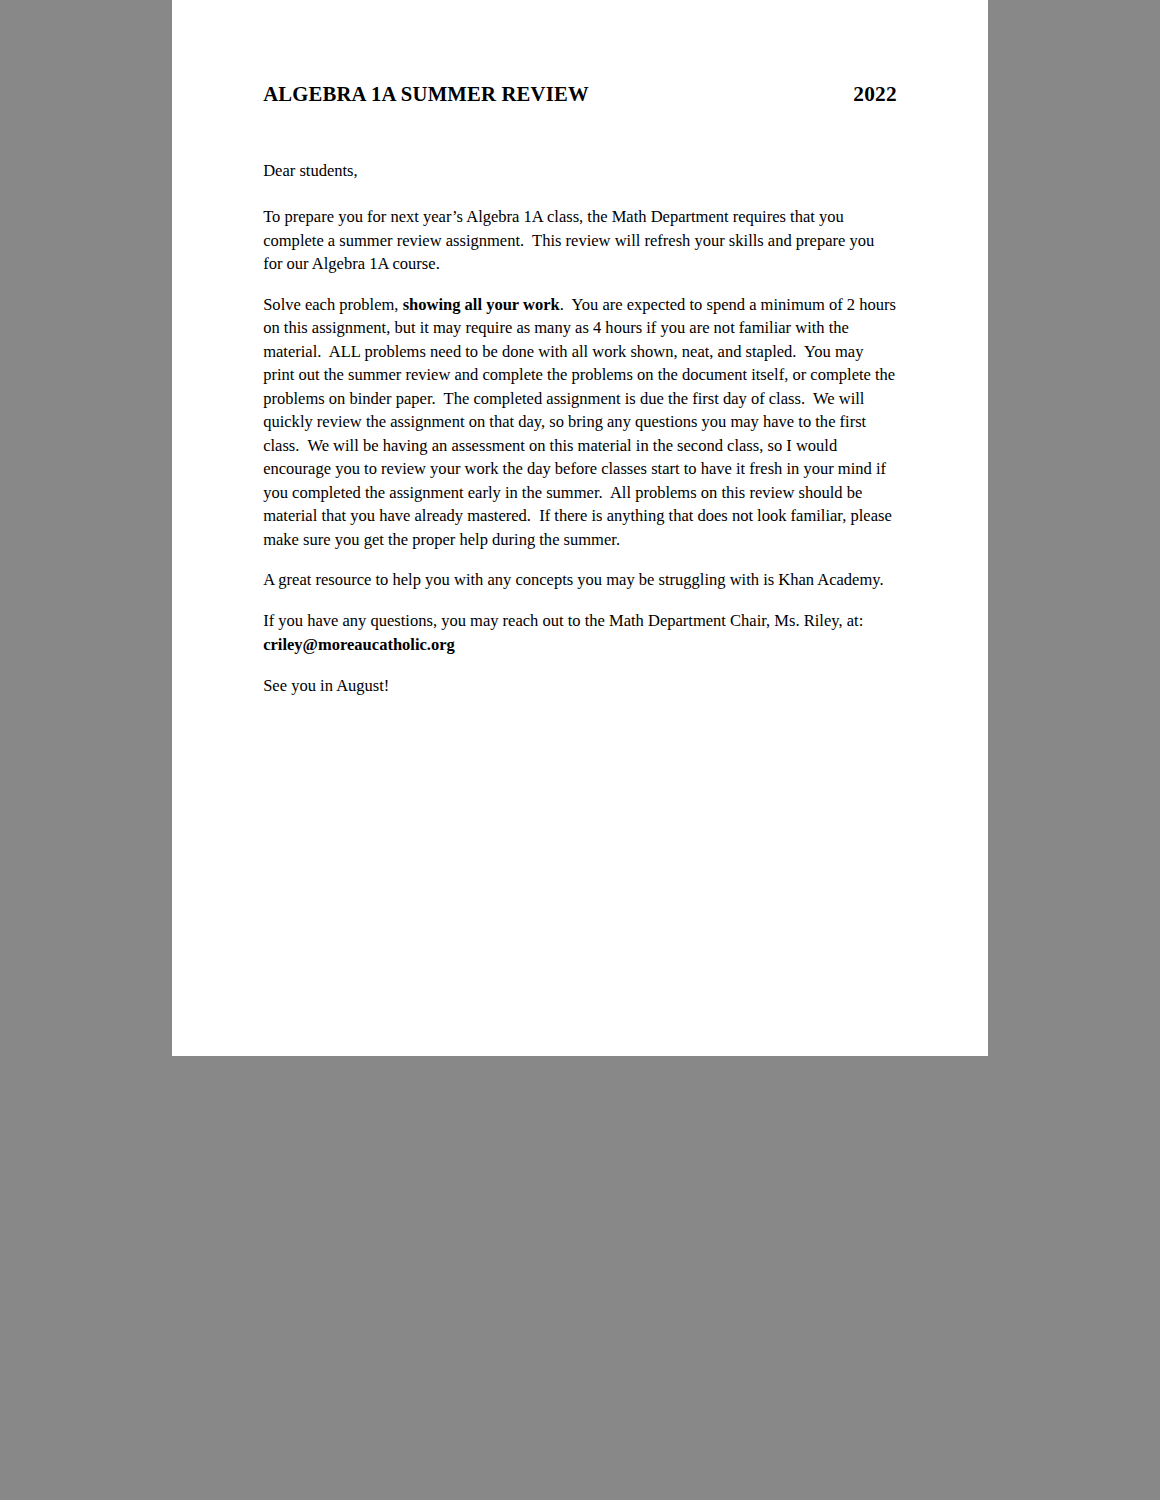Algebra 1A Summer Review 2022
Dear students,
To prepare you for next year’s Algebra 1A class, the Math Department requires that you complete a summer review assignment. This review will refresh your skills and prepare you for our Algebra 1A course.
Solve each problem, showing all your work. You are expected to spend a minimum of 2 hours on this assignment, but it may require as many as 4 hours if you are not familiar with the material. ALL problems need to be done with all work shown, neat, and stapled. You may print out the summer review and complete the problems on the document itself, or complete the problems on binder paper. The completed assignment is due the first day of class. We will quickly review the assignment on that day, so bring any questions you may have to the first class. We will be having an assessment on this material in the second class, so I would encourage you to review your work the day before classes start to have it fresh in your mind if you completed the assignment early in the summer. All problems on this review should be material that you have already mastered. If there is anything that does not look familiar, please make sure you get the proper help during the summer.
A great resource to help you with any concepts you may be struggling with is Khan Academy.
If you have any questions, you may reach out to the Math Department Chair, Ms. Riley, at:
criley@moreaucatholic.org
See you in August!